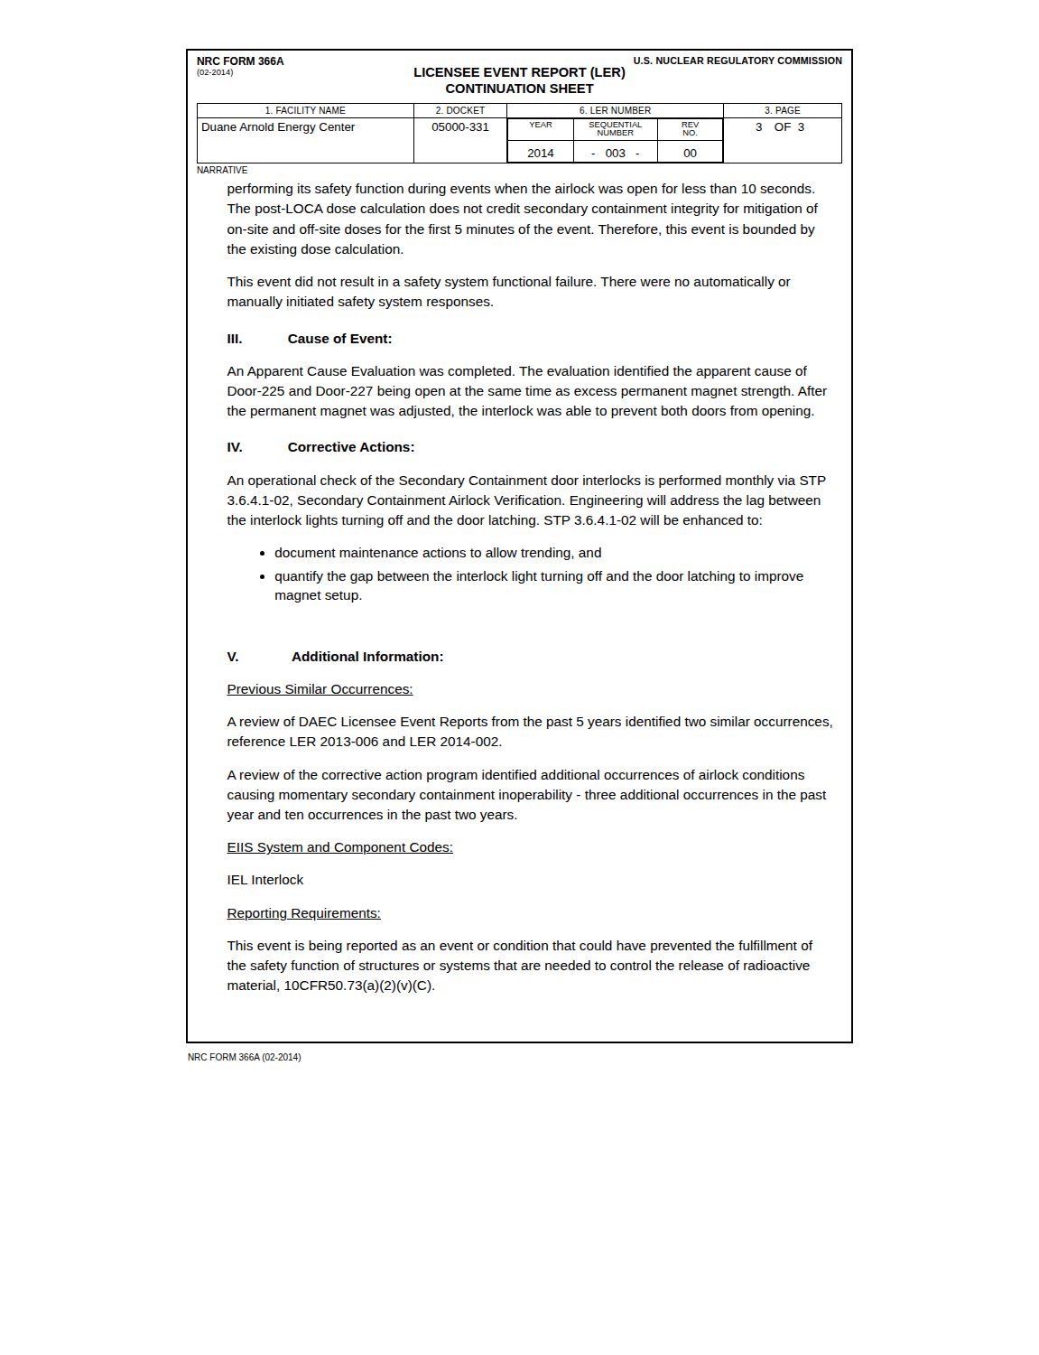NRC FORM 366A
(02-2014)
U.S. NUCLEAR REGULATORY COMMISSION
LICENSEE EVENT REPORT (LER)
CONTINUATION SHEET
| 1. FACILITY NAME | 2. DOCKET | 6. LER NUMBER | 3. PAGE |
| Duane Arnold Energy Center | 05000-331 | / YEAR / SEQUENTIAL NUMBER / REV NO. / / 2014 / - 003 - / 00 / | 3 OF 3 |
NARRATIVE
performing its safety function during events when the airlock was open for less than 10 seconds. The post-LOCA dose calculation does not credit secondary containment integrity for mitigation of on-site and off-site doses for the first 5 minutes of the event. Therefore, this event is bounded by the existing dose calculation.
This event did not result in a safety system functional failure. There were no automatically or manually initiated safety system responses.
III. Cause of Event:
An Apparent Cause Evaluation was completed. The evaluation identified the apparent cause of Door-225 and Door-227 being open at the same time as excess permanent magnet strength. After the permanent magnet was adjusted, the interlock was able to prevent both doors from opening.
IV. Corrective Actions:
An operational check of the Secondary Containment door interlocks is performed monthly via STP 3.6.4.1-02, Secondary Containment Airlock Verification. Engineering will address the lag between the interlock lights turning off and the door latching. STP 3.6.4.1-02 will be enhanced to:
document maintenance actions to allow trending, and
quantify the gap between the interlock light turning off and the door latching to improve magnet setup.
V. Additional Information:
Previous Similar Occurrences:
A review of DAEC Licensee Event Reports from the past 5 years identified two similar occurrences, reference LER 2013-006 and LER 2014-002.
A review of the corrective action program identified additional occurrences of airlock conditions causing momentary secondary containment inoperability - three additional occurrences in the past year and ten occurrences in the past two years.
EIIS System and Component Codes:
IEL Interlock
Reporting Requirements:
This event is being reported as an event or condition that could have prevented the fulfillment of the safety function of structures or systems that are needed to control the release of radioactive material, 10CFR50.73(a)(2)(v)(C).
NRC FORM 366A (02-2014)